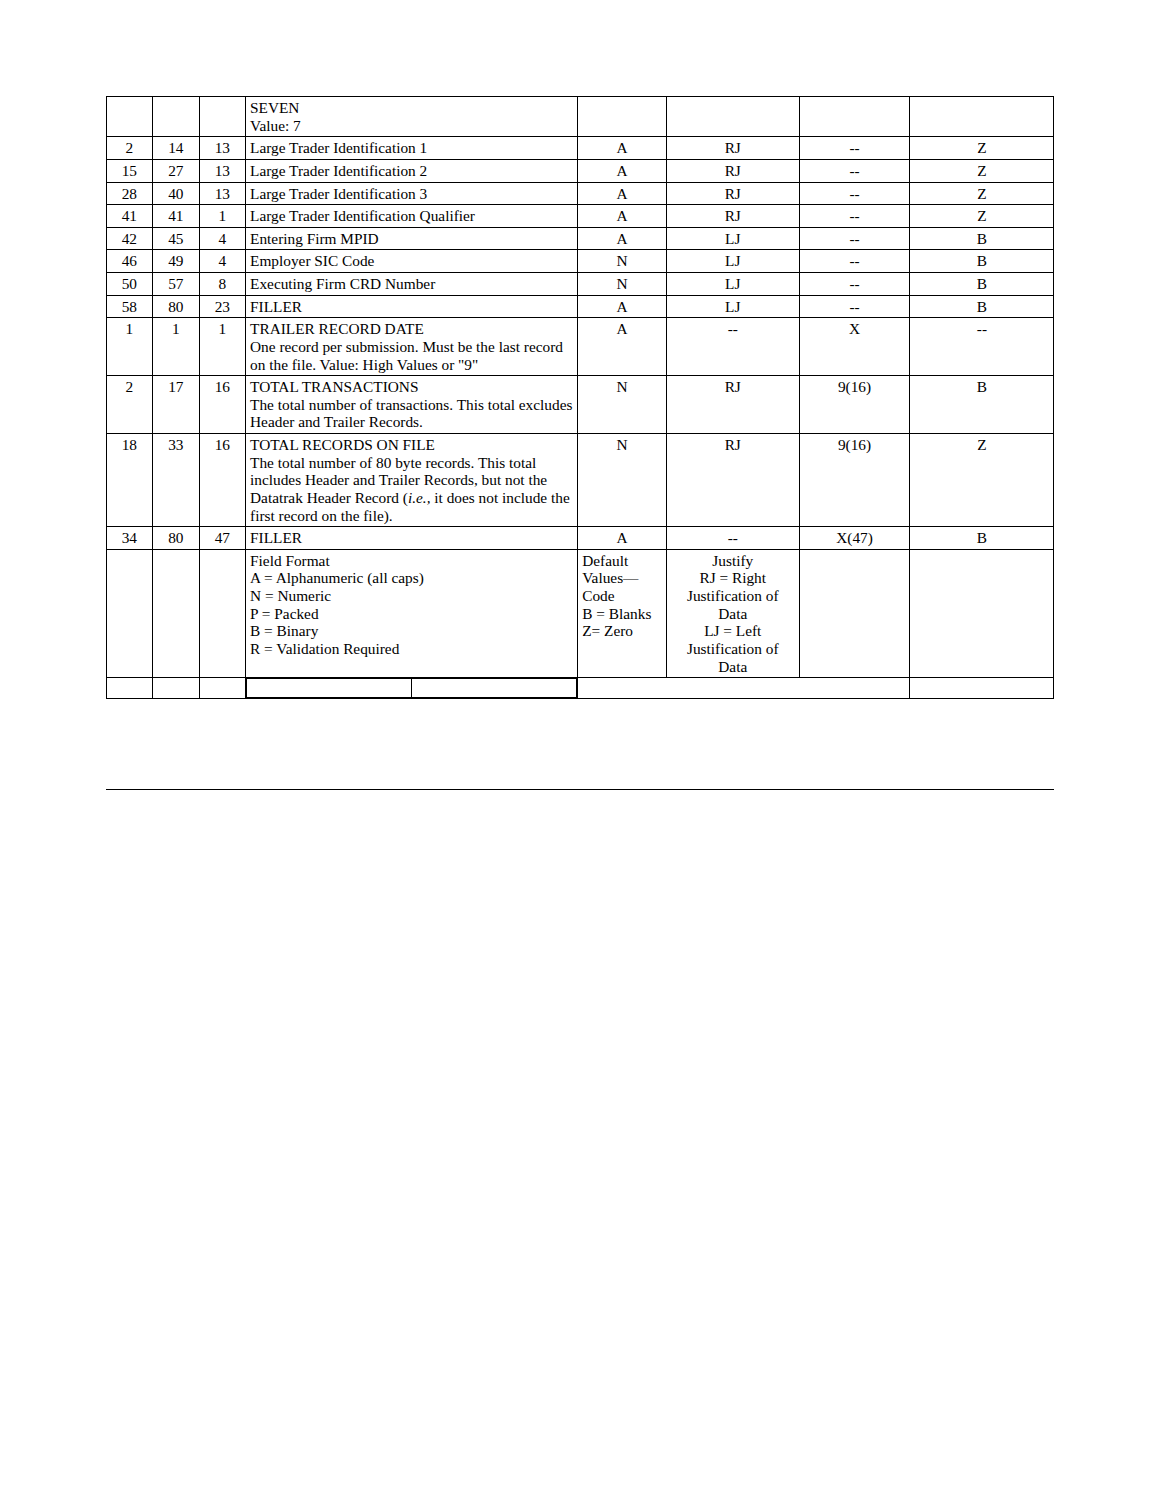| | | | SEVEN Value: 7 | | | | |
| 2 | 14 | 13 | Large Trader Identification 1 | A | RJ | -- | Z |
| 15 | 27 | 13 | Large Trader Identification 2 | A | RJ | -- | Z |
| 28 | 40 | 13 | Large Trader Identification 3 | A | RJ | -- | Z |
| 41 | 41 | 1 | Large Trader Identification Qualifier | A | RJ | -- | Z |
| 42 | 45 | 4 | Entering Firm MPID | A | LJ | -- | B |
| 46 | 49 | 4 | Employer SIC Code | N | LJ | -- | B |
| 50 | 57 | 8 | Executing Firm CRD Number | N | LJ | -- | B |
| 58 | 80 | 23 | FILLER | A | LJ | -- | B |
| 1 | 1 | 1 | TRAILER RECORD DATE One record per submission. Must be the last record on the file. Value: High Values or "9" | A | -- | X | -- |
| 2 | 17 | 16 | TOTAL TRANSACTIONS The total number of transactions. This total excludes Header and Trailer Records. | N | RJ | 9(16) | B |
| 18 | 33 | 16 | TOTAL RECORDS ON FILE The total number of 80 byte records. This total includes Header and Trailer Records, but not the Datatrak Header Record ( i.e., it does not include the first record on the file). | N | RJ | 9(16) | Z |
| 34 | 80 | 47 | FILLER | A | -- | X(47) | B |
| | | | Field Format A = Alphanumeric (all caps) N = Numeric P = Packed B = Binary R = Validation Required | Default Values—Code B = Blanks Z= Zero | Justify RJ = Right Justification of Data LJ = Left Justification of Data | | |